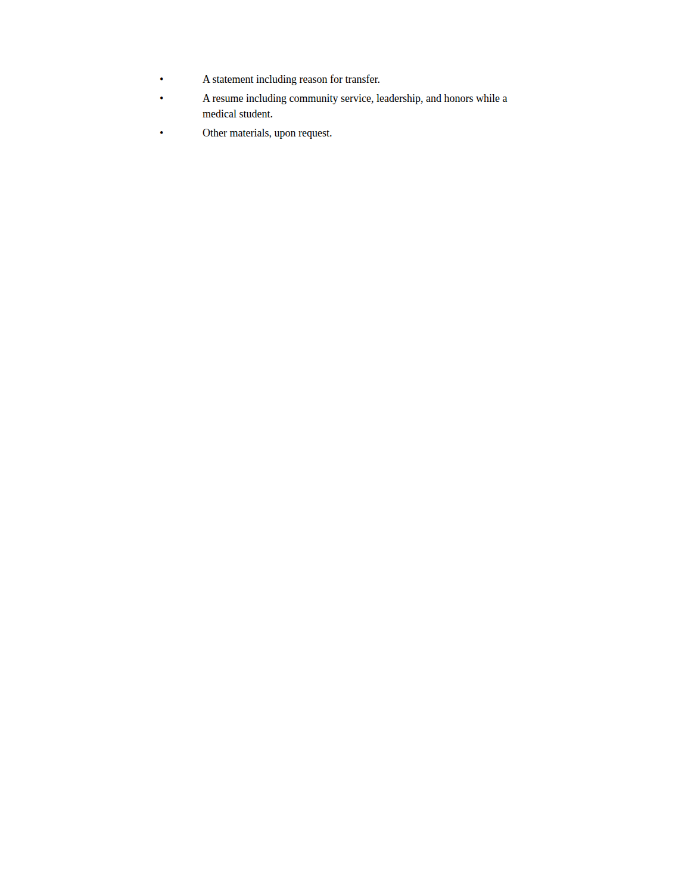A statement including reason for transfer.
A resume including community service, leadership, and honors while a medical student.
Other materials, upon request.